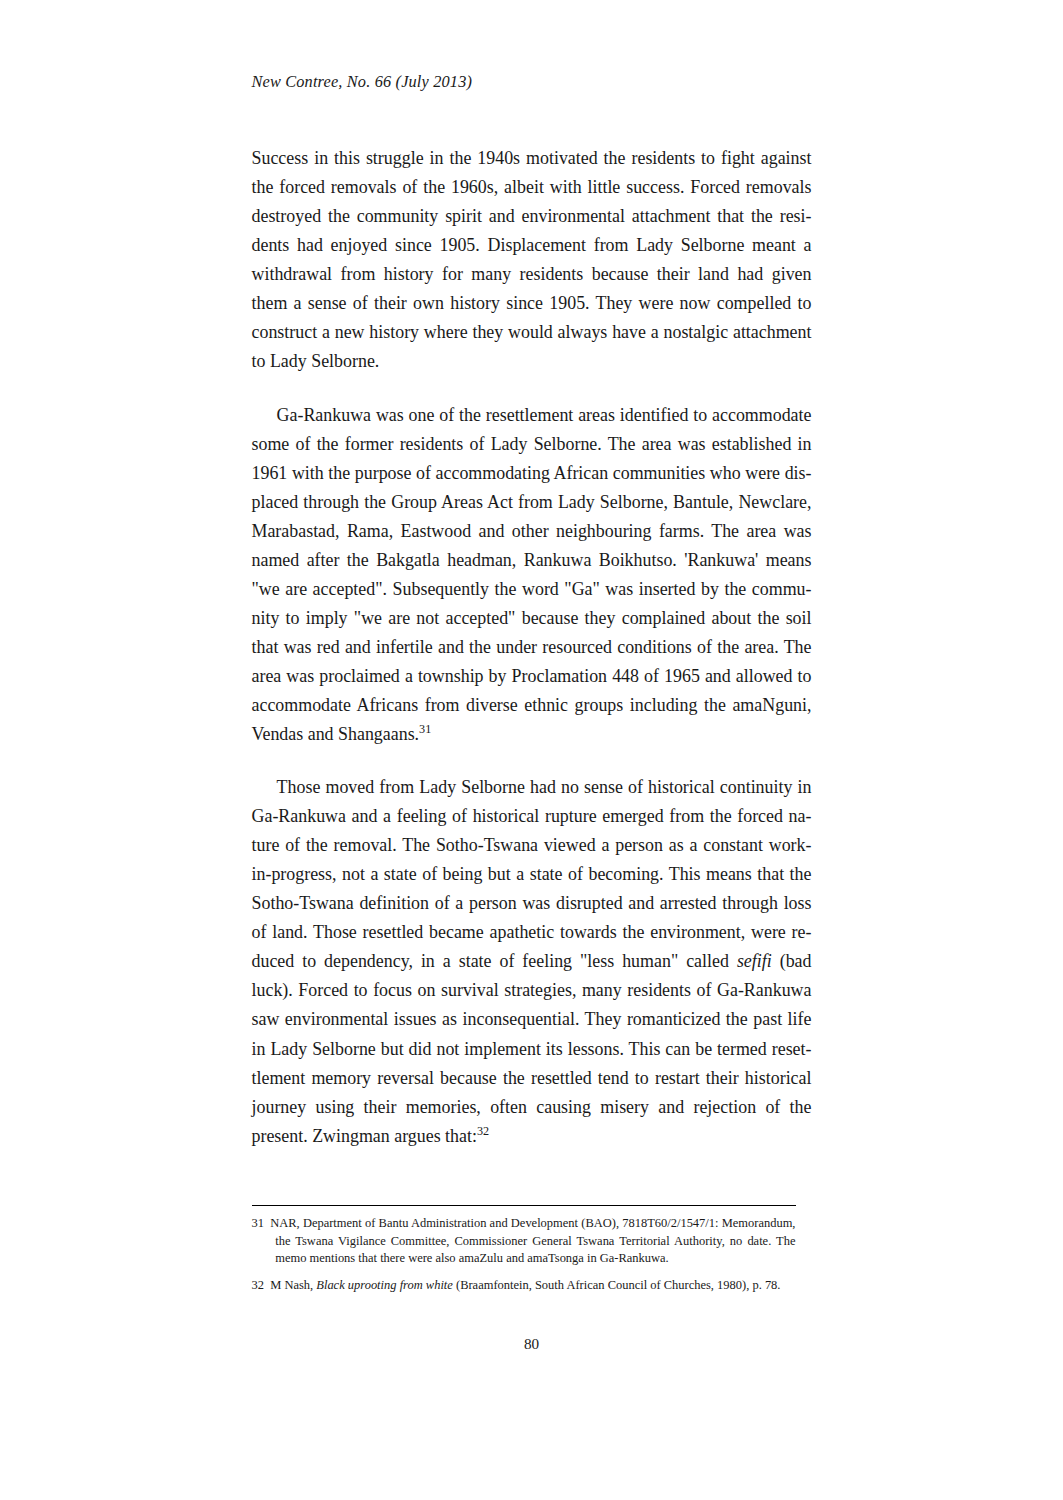New Contree, No. 66 (July 2013)
Success in this struggle in the 1940s motivated the residents to fight against the forced removals of the 1960s, albeit with little success. Forced removals destroyed the community spirit and environmental attachment that the residents had enjoyed since 1905. Displacement from Lady Selborne meant a withdrawal from history for many residents because their land had given them a sense of their own history since 1905. They were now compelled to construct a new history where they would always have a nostalgic attachment to Lady Selborne.
Ga-Rankuwa was one of the resettlement areas identified to accommodate some of the former residents of Lady Selborne. The area was established in 1961 with the purpose of accommodating African communities who were displaced through the Group Areas Act from Lady Selborne, Bantule, Newclare, Marabastad, Rama, Eastwood and other neighbouring farms. The area was named after the Bakgatla headman, Rankuwa Boikhutso. 'Rankuwa' means "we are accepted". Subsequently the word "Ga" was inserted by the community to imply "we are not accepted" because they complained about the soil that was red and infertile and the under resourced conditions of the area. The area was proclaimed a township by Proclamation 448 of 1965 and allowed to accommodate Africans from diverse ethnic groups including the amaNguni, Vendas and Shangaans.31
Those moved from Lady Selborne had no sense of historical continuity in Ga-Rankuwa and a feeling of historical rupture emerged from the forced nature of the removal. The Sotho-Tswana viewed a person as a constant work-in-progress, not a state of being but a state of becoming. This means that the Sotho-Tswana definition of a person was disrupted and arrested through loss of land. Those resettled became apathetic towards the environment, were reduced to dependency, in a state of feeling "less human" called sefifi (bad luck). Forced to focus on survival strategies, many residents of Ga-Rankuwa saw environmental issues as inconsequential. They romanticized the past life in Lady Selborne but did not implement its lessons. This can be termed resettlement memory reversal because the resettled tend to restart their historical journey using their memories, often causing misery and rejection of the present. Zwingman argues that:32
31 NAR, Department of Bantu Administration and Development (BAO), 7818T60/2/1547/1: Memorandum, the Tswana Vigilance Committee, Commissioner General Tswana Territorial Authority, no date. The memo mentions that there were also amaZulu and amaTsonga in Ga-Rankuwa.
32 M Nash, Black uprooting from white (Braamfontein, South African Council of Churches, 1980), p. 78.
80